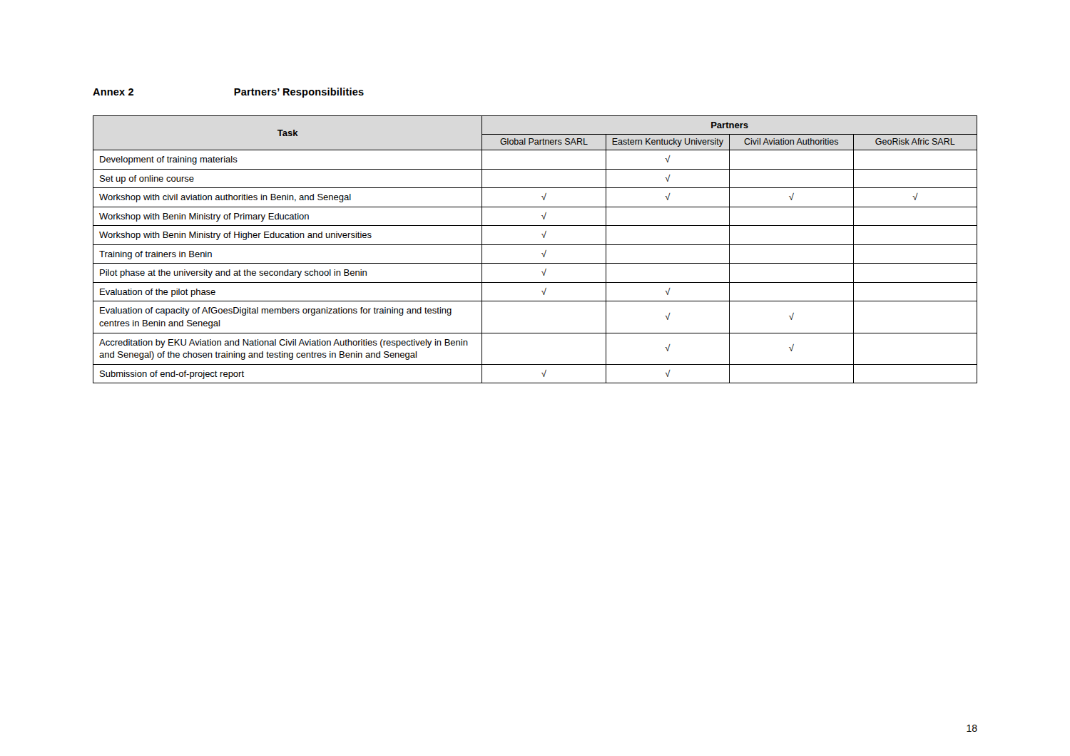Annex 2 Partners’ Responsibilities
| Task | Partners |
| --- | --- |
| Global Partners SARL | Eastern Kentucky University | Civil Aviation Authorities | GeoRisk Afric SARL |
| Development of training materials | | √ | | |
| Set up of online course | | √ | | |
| Workshop with civil aviation authorities in Benin, and Senegal | √ | √ | √ | √ |
| Workshop with Benin Ministry of Primary Education | √ | | | |
| Workshop with Benin Ministry of Higher Education and universities | √ | | | |
| Training of trainers in Benin | √ | | | |
| Pilot phase at the university and at the secondary school in Benin | √ | | | |
| Evaluation of the pilot phase | √ | √ | | |
| Evaluation of capacity of AfGoesDigital members organizations for training and testing centres in Benin and Senegal | | √ | √ | |
| Accreditation by EKU Aviation and National Civil Aviation Authorities (respectively in Benin and Senegal) of the chosen training and testing centres in Benin and Senegal | | √ | √ | |
| Submission of end-of-project report | √ | √ | | |
18